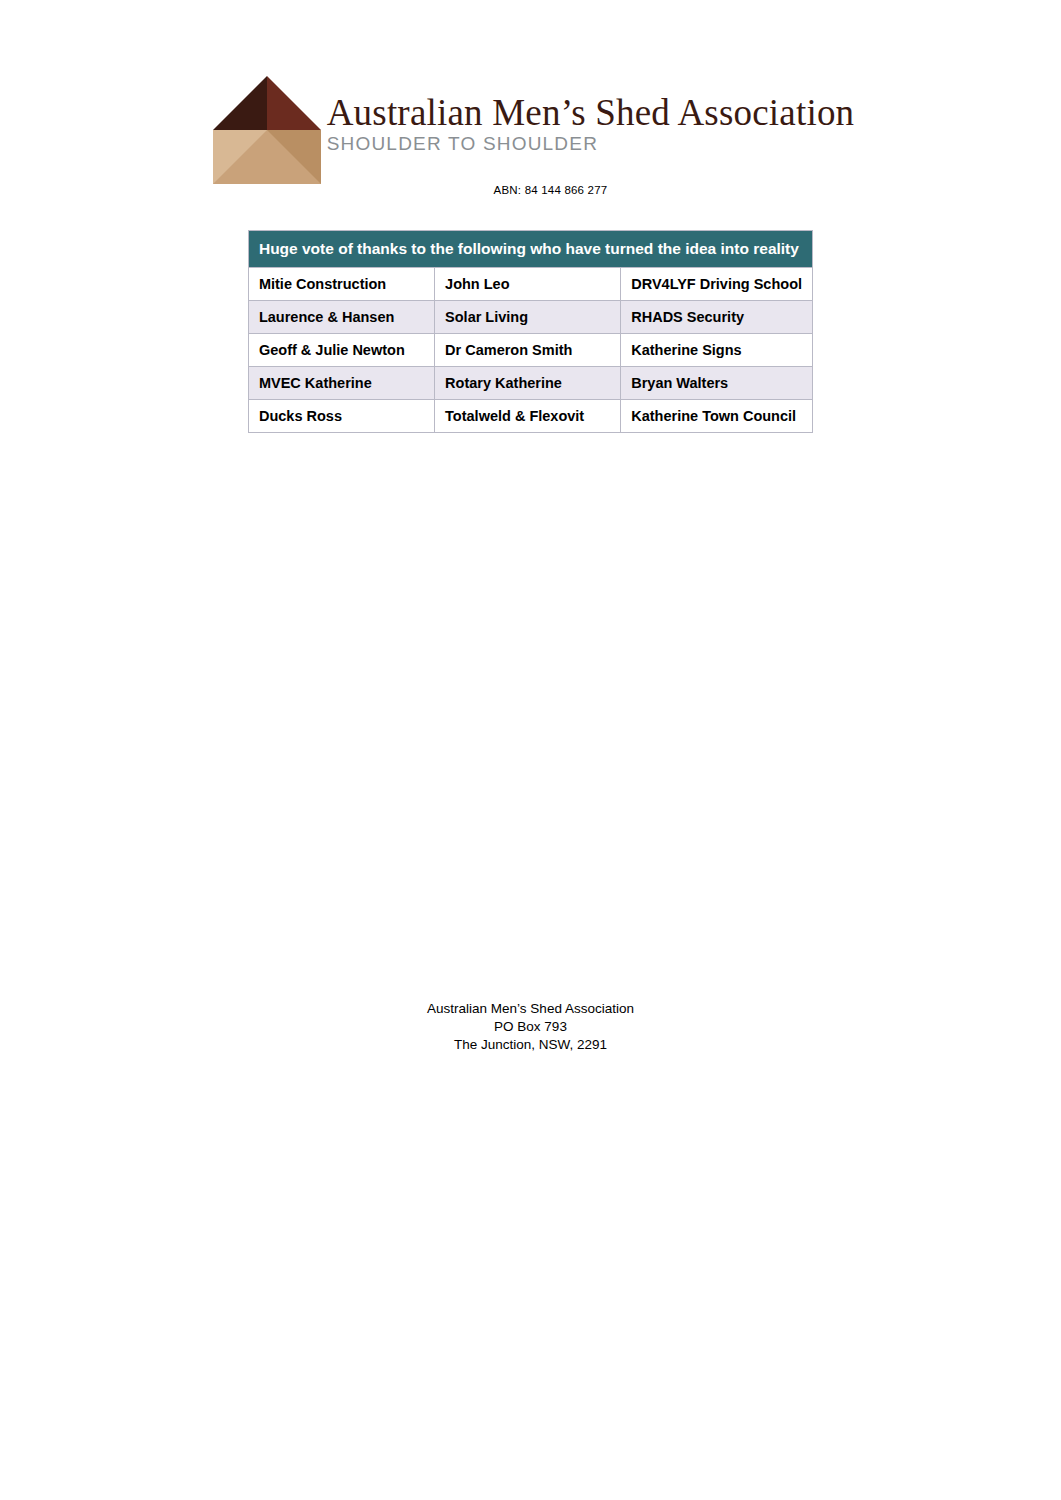Australian Men’s Shed Association
Shoulder to Shoulder
ABN: 84 144 866 277
Huge vote of thanks to the following who have turned the idea into reality
| Mitie Construction | John Leo | DRV4LYF Driving School |
| Laurence & Hansen | Solar Living | RHADS Security |
| Geoff & Julie Newton | Dr Cameron Smith | Katherine Signs |
| MVEC Katherine | Rotary Katherine | Bryan Walters |
| Ducks Ross | Totalweld & Flexovit | Katherine Town Council |
Australian Men’s Shed Association
PO Box 793
The Junction, NSW, 2291